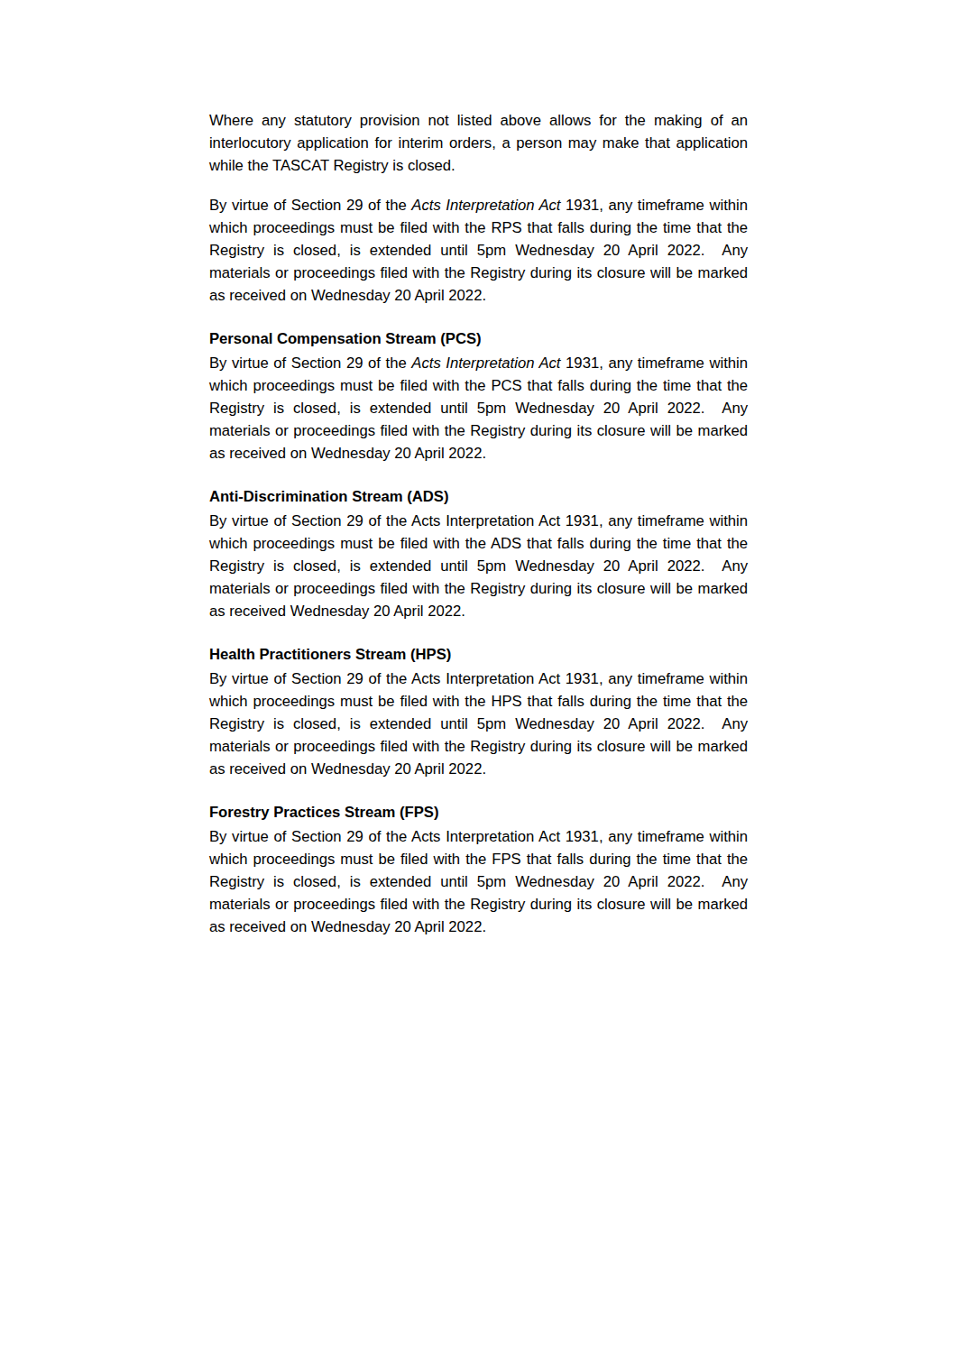Where any statutory provision not listed above allows for the making of an interlocutory application for interim orders, a person may make that application while the TASCAT Registry is closed.
By virtue of Section 29 of the Acts Interpretation Act 1931, any timeframe within which proceedings must be filed with the RPS that falls during the time that the Registry is closed, is extended until 5pm Wednesday 20 April 2022. Any materials or proceedings filed with the Registry during its closure will be marked as received on Wednesday 20 April 2022.
Personal Compensation Stream (PCS)
By virtue of Section 29 of the Acts Interpretation Act 1931, any timeframe within which proceedings must be filed with the PCS that falls during the time that the Registry is closed, is extended until 5pm Wednesday 20 April 2022. Any materials or proceedings filed with the Registry during its closure will be marked as received on Wednesday 20 April 2022.
Anti-Discrimination Stream (ADS)
By virtue of Section 29 of the Acts Interpretation Act 1931, any timeframe within which proceedings must be filed with the ADS that falls during the time that the Registry is closed, is extended until 5pm Wednesday 20 April 2022. Any materials or proceedings filed with the Registry during its closure will be marked as received Wednesday 20 April 2022.
Health Practitioners Stream (HPS)
By virtue of Section 29 of the Acts Interpretation Act 1931, any timeframe within which proceedings must be filed with the HPS that falls during the time that the Registry is closed, is extended until 5pm Wednesday 20 April 2022. Any materials or proceedings filed with the Registry during its closure will be marked as received on Wednesday 20 April 2022.
Forestry Practices Stream (FPS)
By virtue of Section 29 of the Acts Interpretation Act 1931, any timeframe within which proceedings must be filed with the FPS that falls during the time that the Registry is closed, is extended until 5pm Wednesday 20 April 2022. Any materials or proceedings filed with the Registry during its closure will be marked as received on Wednesday 20 April 2022.